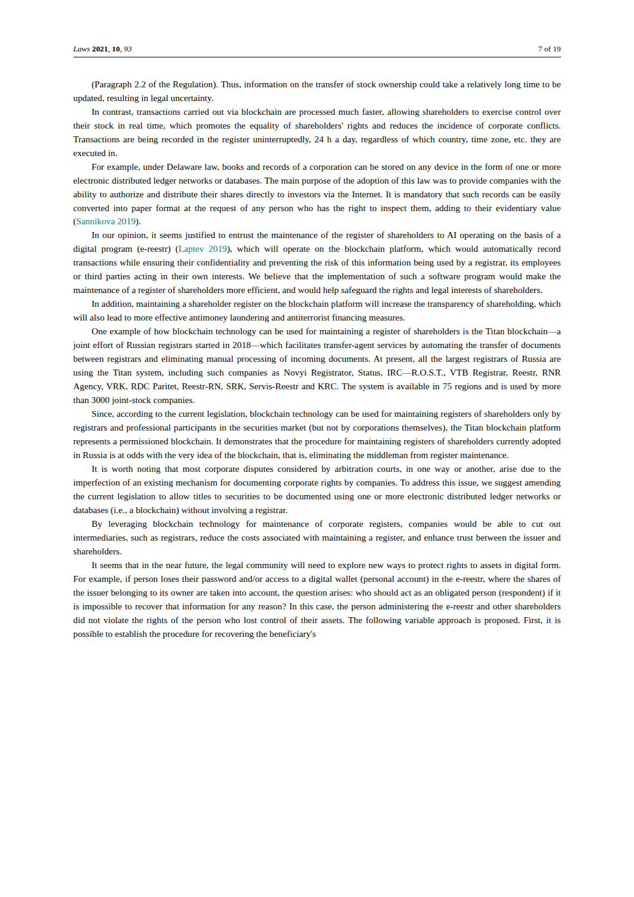Laws 2021, 10, 93 7 of 19
(Paragraph 2.2 of the Regulation). Thus, information on the transfer of stock ownership could take a relatively long time to be updated, resulting in legal uncertainty.
In contrast, transactions carried out via blockchain are processed much faster, allowing shareholders to exercise control over their stock in real time, which promotes the equality of shareholders' rights and reduces the incidence of corporate conflicts. Transactions are being recorded in the register uninterruptedly, 24 h a day, regardless of which country, time zone, etc. they are executed in.
For example, under Delaware law, books and records of a corporation can be stored on any device in the form of one or more electronic distributed ledger networks or databases. The main purpose of the adoption of this law was to provide companies with the ability to authorize and distribute their shares directly to investors via the Internet. It is mandatory that such records can be easily converted into paper format at the request of any person who has the right to inspect them, adding to their evidentiary value (Sannikova 2019).
In our opinion, it seems justified to entrust the maintenance of the register of shareholders to AI operating on the basis of a digital program (e-reestr) (Laptev 2019), which will operate on the blockchain platform, which would automatically record transactions while ensuring their confidentiality and preventing the risk of this information being used by a registrar, its employees or third parties acting in their own interests. We believe that the implementation of such a software program would make the maintenance of a register of shareholders more efficient, and would help safeguard the rights and legal interests of shareholders.
In addition, maintaining a shareholder register on the blockchain platform will increase the transparency of shareholding, which will also lead to more effective antimoney laundering and antiterrorist financing measures.
One example of how blockchain technology can be used for maintaining a register of shareholders is the Titan blockchain—a joint effort of Russian registrars started in 2018—which facilitates transfer-agent services by automating the transfer of documents between registrars and eliminating manual processing of incoming documents. At present, all the largest registrars of Russia are using the Titan system, including such companies as Novyi Registrator, Status, IRC—R.O.S.T., VTB Registrar, Reestr, RNR Agency, VRK, RDC Paritet, Reestr-RN, SRK, Servis-Reestr and KRC. The system is available in 75 regions and is used by more than 3000 joint-stock companies.
Since, according to the current legislation, blockchain technology can be used for maintaining registers of shareholders only by registrars and professional participants in the securities market (but not by corporations themselves), the Titan blockchain platform represents a permissioned blockchain. It demonstrates that the procedure for maintaining registers of shareholders currently adopted in Russia is at odds with the very idea of the blockchain, that is, eliminating the middleman from register maintenance.
It is worth noting that most corporate disputes considered by arbitration courts, in one way or another, arise due to the imperfection of an existing mechanism for documenting corporate rights by companies. To address this issue, we suggest amending the current legislation to allow titles to securities to be documented using one or more electronic distributed ledger networks or databases (i.e., a blockchain) without involving a registrar.
By leveraging blockchain technology for maintenance of corporate registers, companies would be able to cut out intermediaries, such as registrars, reduce the costs associated with maintaining a register, and enhance trust between the issuer and shareholders.
It seems that in the near future, the legal community will need to explore new ways to protect rights to assets in digital form. For example, if person loses their password and/or access to a digital wallet (personal account) in the e-reestr, where the shares of the issuer belonging to its owner are taken into account, the question arises: who should act as an obligated person (respondent) if it is impossible to recover that information for any reason? In this case, the person administering the e-reestr and other shareholders did not violate the rights of the person who lost control of their assets. The following variable approach is proposed. First, it is possible to establish the procedure for recovering the beneficiary's